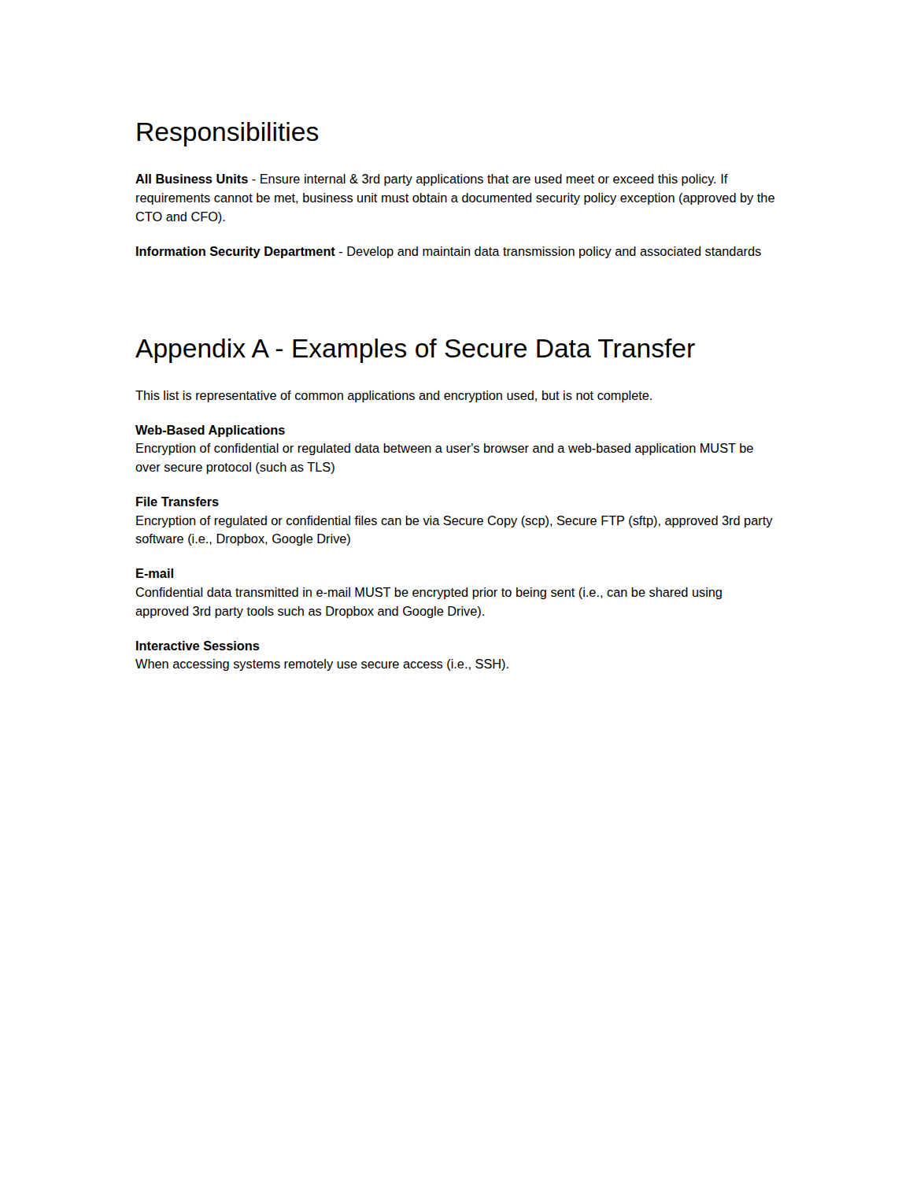Responsibilities
All Business Units - Ensure internal & 3rd party applications that are used meet or exceed this policy. If requirements cannot be met, business unit must obtain a documented security policy exception (approved by the CTO and CFO).
Information Security Department - Develop and maintain data transmission policy and associated standards
Appendix A - Examples of Secure Data Transfer
This list is representative of common applications and encryption used, but is not complete.
Web-Based Applications
Encryption of confidential or regulated data between a user's browser and a web-based application MUST be over secure protocol (such as TLS)
File Transfers
Encryption of regulated or confidential files can be via Secure Copy (scp), Secure FTP (sftp), approved 3rd party software (i.e., Dropbox, Google Drive)
E-mail
Confidential data transmitted in e-mail MUST be encrypted prior to being sent (i.e., can be shared using approved 3rd party tools such as Dropbox and Google Drive).
Interactive Sessions
When accessing systems remotely use secure access (i.e., SSH).